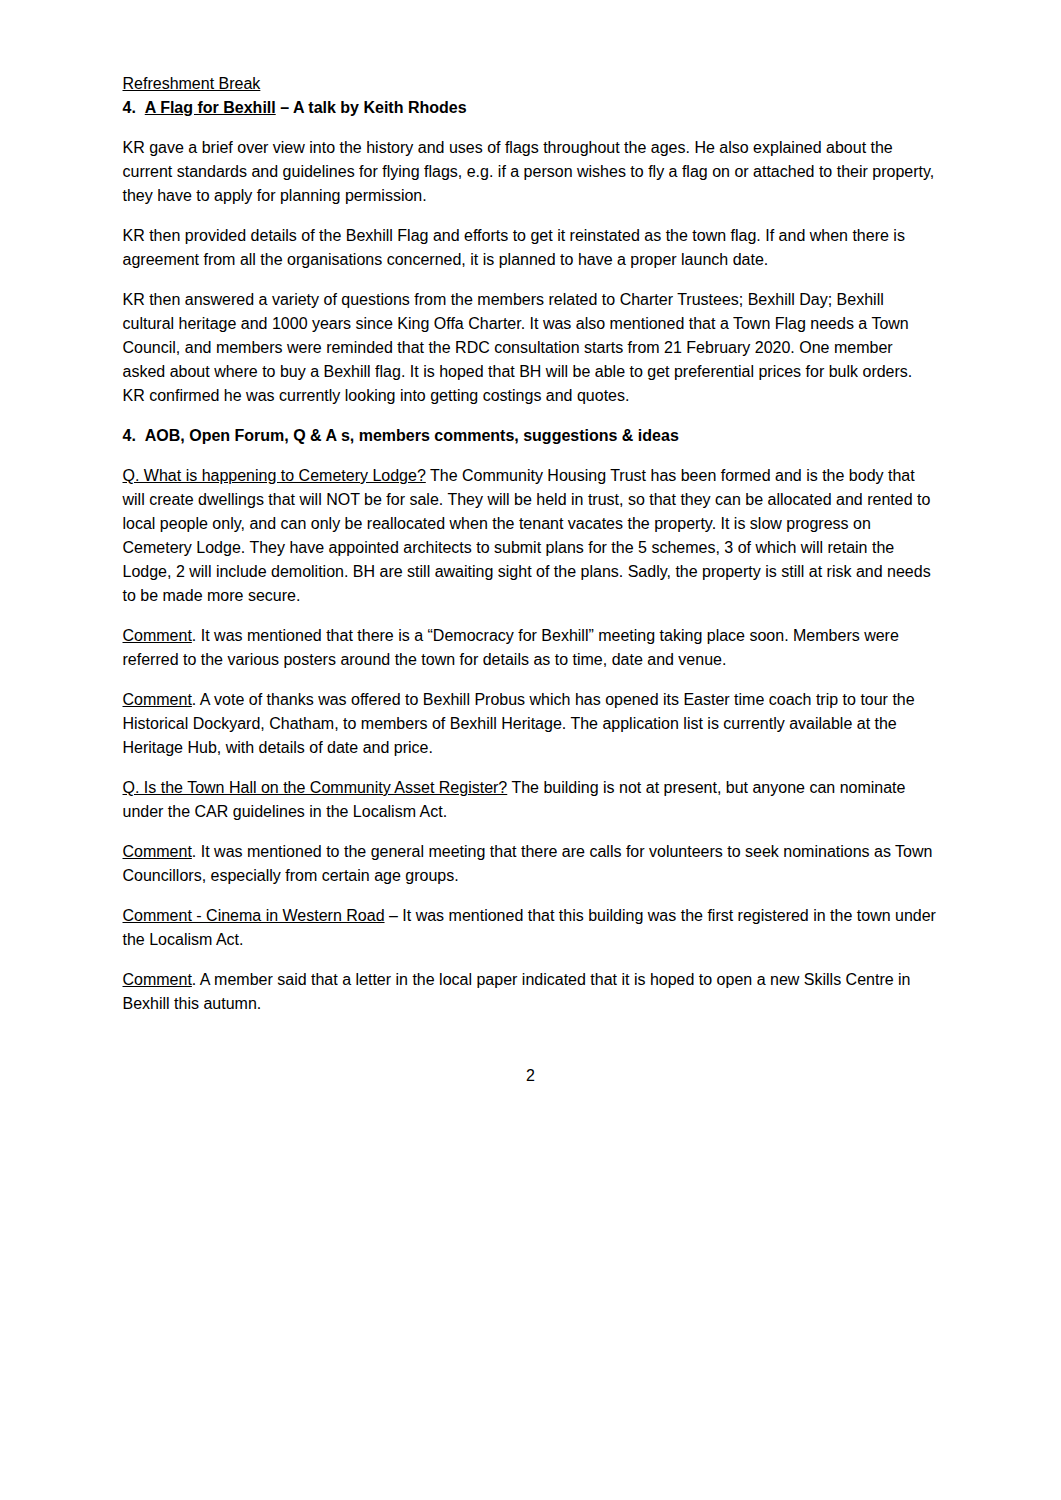Refreshment Break
4. A Flag for Bexhill – A talk by Keith Rhodes
KR gave a brief over view into the history and uses of flags throughout the ages. He also explained about the current standards and guidelines for flying flags, e.g. if a person wishes to fly a flag on or attached to their property, they have to apply for planning permission.
KR then provided details of the Bexhill Flag and efforts to get it reinstated as the town flag. If and when there is agreement from all the organisations concerned, it is planned to have a proper launch date.
KR then answered a variety of questions from the members related to Charter Trustees; Bexhill Day; Bexhill cultural heritage and 1000 years since King Offa Charter. It was also mentioned that a Town Flag needs a Town Council, and members were reminded that the RDC consultation starts from 21 February 2020. One member asked about where to buy a Bexhill flag. It is hoped that BH will be able to get preferential prices for bulk orders. KR confirmed he was currently looking into getting costings and quotes.
4. AOB, Open Forum, Q & A s, members comments, suggestions & ideas
Q. What is happening to Cemetery Lodge? The Community Housing Trust has been formed and is the body that will create dwellings that will NOT be for sale. They will be held in trust, so that they can be allocated and rented to local people only, and can only be reallocated when the tenant vacates the property. It is slow progress on Cemetery Lodge. They have appointed architects to submit plans for the 5 schemes, 3 of which will retain the Lodge, 2 will include demolition. BH are still awaiting sight of the plans. Sadly, the property is still at risk and needs to be made more secure.
Comment. It was mentioned that there is a “Democracy for Bexhill” meeting taking place soon. Members were referred to the various posters around the town for details as to time, date and venue.
Comment. A vote of thanks was offered to Bexhill Probus which has opened its Easter time coach trip to tour the Historical Dockyard, Chatham, to members of Bexhill Heritage. The application list is currently available at the Heritage Hub, with details of date and price.
Q. Is the Town Hall on the Community Asset Register? The building is not at present, but anyone can nominate under the CAR guidelines in the Localism Act.
Comment. It was mentioned to the general meeting that there are calls for volunteers to seek nominations as Town Councillors, especially from certain age groups.
Comment - Cinema in Western Road – It was mentioned that this building was the first registered in the town under the Localism Act.
Comment. A member said that a letter in the local paper indicated that it is hoped to open a new Skills Centre in Bexhill this autumn.
2